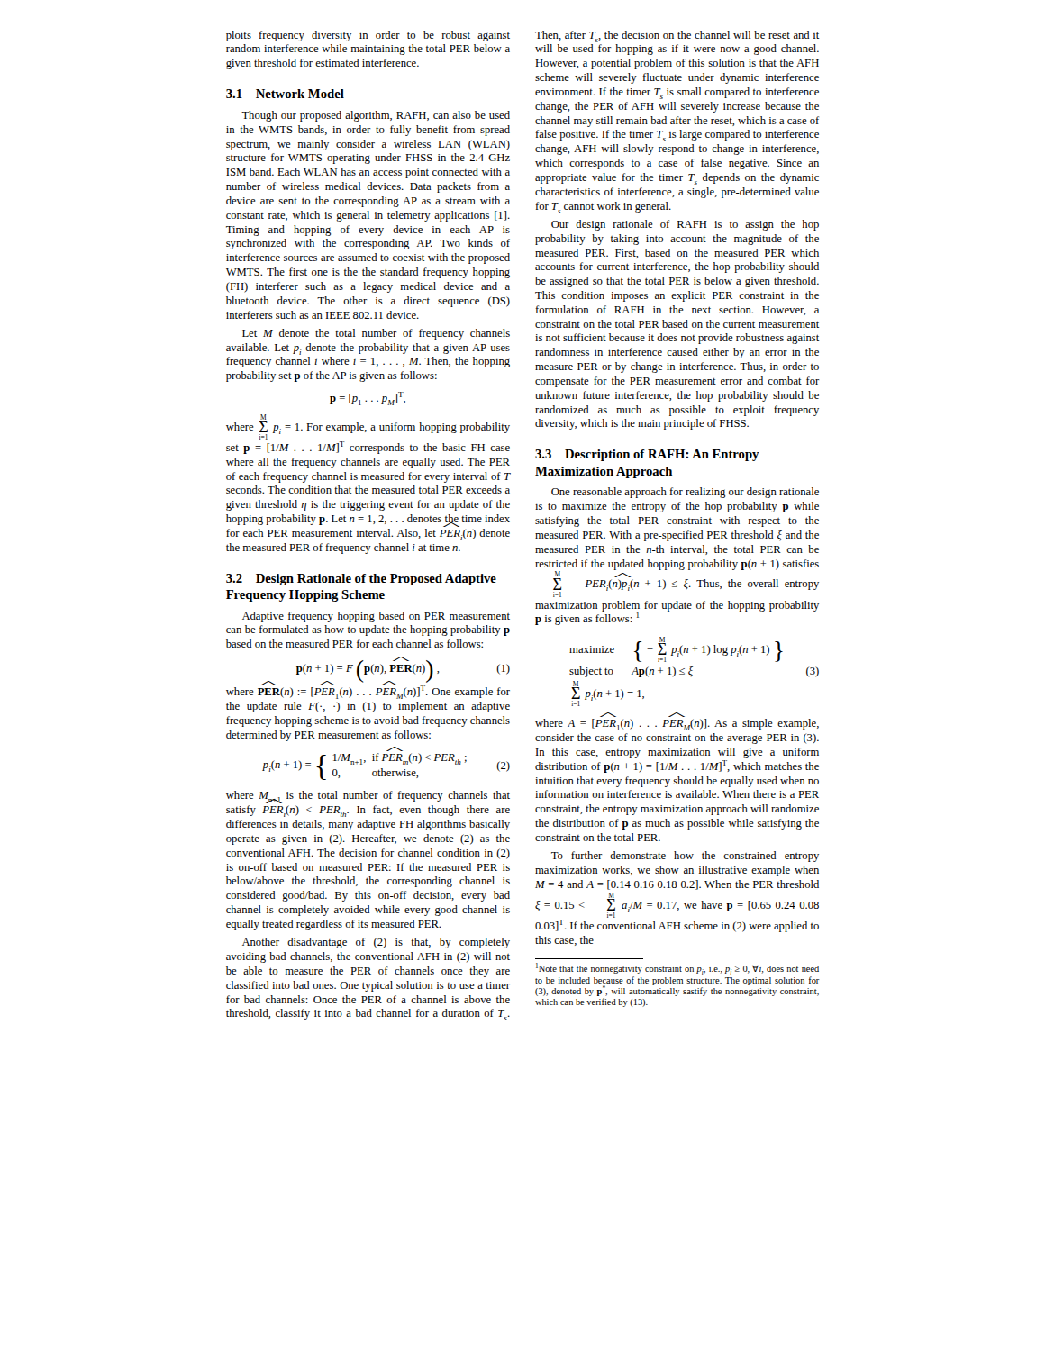ploits frequency diversity in order to be robust against random interference while maintaining the total PER below a given threshold for estimated interference.
3.1 Network Model
Though our proposed algorithm, RAFH, can also be used in the WMTS bands, in order to fully benefit from spread spectrum, we mainly consider a wireless LAN (WLAN) structure for WMTS operating under FHSS in the 2.4 GHz ISM band. Each WLAN has an access point connected with a number of wireless medical devices. Data packets from a device are sent to the corresponding AP as a stream with a constant rate, which is general in telemetry applications [1]. Timing and hopping of every device in each AP is synchronized with the corresponding AP. Two kinds of interference sources are assumed to coexist with the proposed WMTS. The first one is the the standard frequency hopping (FH) interferer such as a legacy medical device and a bluetooth device. The other is a direct sequence (DS) interferers such as an IEEE 802.11 device.
Let M denote the total number of frequency channels available. Let pi denote the probability that a given AP uses frequency channel i where i = 1, . . . , M. Then, the hopping probability set p of the AP is given as follows:
p = [p1 . . . pM]T,
where MΣi=1 pi = 1. For example, a uniform hopping probability set p = [1/M . . . 1/M]T corresponds to the basic FH case where all the frequency channels are equally used. The PER of each frequency channel is measured for every interval of T seconds. The condition that the measured total PER exceeds a given threshold η is the triggering event for an update of the hopping probability p. Let n = 1, 2, . . . denotes the time index for each PER measurement interval. Also, let PERi(n) denote the measured PER of frequency channel i at time n.
3.2 Design Rationale of the Proposed Adaptive Frequency Hopping Scheme
Adaptive frequency hopping based on PER measurement can be formulated as how to update the hopping probability p based on the measured PER for each channel as follows:
p(n + 1) = F (p(n), PER(n)) , (1)
where PER(n) := [PER1(n) . . . PERM(n)]T. One example for the update rule F(·, ·) in (1) to implement an adaptive frequency hopping scheme is to avoid bad frequency channels determined by PER measurement as follows:
pi(n + 1) = {
| 1/ M n+1 , | if PER m ( n ) < PER th ; |
| 0, | otherwise, |
(2)
where Mn+1 is the total number of frequency channels that satisfy PERi(n) < PERth. In fact, even though there are differences in details, many adaptive FH algorithms basically operate as given in (2). Hereafter, we denote (2) as the conventional AFH. The decision for channel condition in (2) is on-off based on measured PER: If the measured PER is below/above the threshold, the corresponding channel is considered good/bad. By this on-off decision, every bad channel is completely avoided while every good channel is equally treated regardless of its measured PER.
Another disadvantage of (2) is that, by completely avoiding bad channels, the conventional AFH in (2) will not be able to measure the PER of channels once they are classified into bad ones. One typical solution is to use a timer for bad channels: Once the PER of a channel is above the threshold, classify it into a bad channel for a duration of Ts. Then, after Ts, the decision on the channel will be reset and it will be used for hopping as if it were now a good channel. However, a potential problem of this solution is that the AFH scheme will severely fluctuate under dynamic interference environment. If the timer Ts is small compared to interference change, the PER of AFH will severely increase because the channel may still remain bad after the reset, which is a case of false positive. If the timer Ts is large compared to interference change, AFH will slowly respond to change in interference, which corresponds to a case of false negative. Since an appropriate value for the timer Ts depends on the dynamic characteristics of interference, a single, pre-determined value for Ts cannot work in general.
Our design rationale of RAFH is to assign the hop probability by taking into account the magnitude of the measured PER. First, based on the measured PER which accounts for current interference, the hop probability should be assigned so that the total PER is below a given threshold. This condition imposes an explicit PER constraint in the formulation of RAFH in the next section. However, a constraint on the total PER based on the current measurement is not sufficient because it does not provide robustness against randomness in interference caused either by an error in the measure PER or by change in interference. Thus, in order to compensate for the PER measurement error and combat for unknown future interference, the hop probability should be randomized as much as possible to exploit frequency diversity, which is the main principle of FHSS.
3.3 Description of RAFH: An Entropy Maximization Approach
One reasonable approach for realizing our design rationale is to maximize the entropy of the hop probability p while satisfying the total PER constraint with respect to the measured PER. With a pre-specified PER threshold ξ and the measured PER in the n-th interval, the total PER can be restricted if the updated hopping probability p(n + 1) satisfies MΣi=1 PERi(n)pi(n + 1) ≤ ξ. Thus, the overall entropy maximization problem for update of the hopping probability p is given as follows: 1
maximize { − MΣi=1 pi(n + 1) log pi(n + 1) } subject to Ap(n + 1) ≤ ξ MΣi=1 pi(n + 1) = 1, (3)
where A = [PER1(n) . . . PERM(n)]. As a simple example, consider the case of no constraint on the average PER in (3). In this case, entropy maximization will give a uniform distribution of p(n + 1) = [1/M . . . 1/M]T, which matches the intuition that every frequency should be equally used when no information on interference is available. When there is a PER constraint, the entropy maximization approach will randomize the distribution of p as much as possible while satisfying the constraint on the total PER.
To further demonstrate how the constrained entropy maximization works, we show an illustrative example when M = 4 and A = [0.14 0.16 0.18 0.2]. When the PER threshold ξ = 0.15 < MΣi=1 ai/M = 0.17, we have p = [0.65 0.24 0.08 0.03]T. If the conventional AFH scheme in (2) were applied to this case, the
1Note that the nonnegativity constraint on pi, i.e., pi ≥ 0, ∀i, does not need to be included because of the problem structure. The optimal solution for (3), denoted by p*, will automatically sastify the nonnegativity constraint, which can be verified by (13).